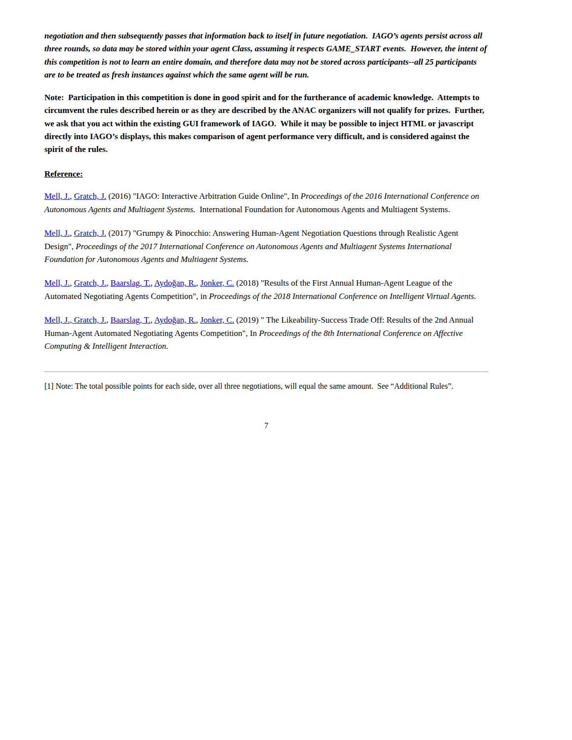negotiation and then subsequently passes that information back to itself in future negotiation. IAGO’s agents persist across all three rounds, so data may be stored within your agent Class, assuming it respects GAME_START events. However, the intent of this competition is not to learn an entire domain, and therefore data may not be stored across participants--all 25 participants are to be treated as fresh instances against which the same agent will be run.
Note: Participation in this competition is done in good spirit and for the furtherance of academic knowledge. Attempts to circumvent the rules described herein or as they are described by the ANAC organizers will not qualify for prizes. Further, we ask that you act within the existing GUI framework of IAGO. While it may be possible to inject HTML or javascript directly into IAGO’s displays, this makes comparison of agent performance very difficult, and is considered against the spirit of the rules.
Reference:
Mell, J., Gratch, J. (2016) "IAGO: Interactive Arbitration Guide Online", In Proceedings of the 2016 International Conference on Autonomous Agents and Multiagent Systems. International Foundation for Autonomous Agents and Multiagent Systems.
Mell, J., Gratch, J. (2017) "Grumpy & Pinocchio: Answering Human-Agent Negotiation Questions through Realistic Agent Design", Proceedings of the 2017 International Conference on Autonomous Agents and Multiagent Systems International Foundation for Autonomous Agents and Multiagent Systems.
Mell, J., Gratch, J., Baarslag, T., Aydoğan, R., Jonker, C. (2018) "Results of the First Annual Human-Agent League of the Automated Negotiating Agents Competition", in Proceedings of the 2018 International Conference on Intelligent Virtual Agents.
Mell, J., Gratch, J., Baarslag, T., Aydoğan, R., Jonker, C. (2019) " The Likeability-Success Trade Off: Results of the 2nd Annual Human-Agent Automated Negotiating Agents Competition", In Proceedings of the 8th International Conference on Affective Computing & Intelligent Interaction.
[1] Note: The total possible points for each side, over all three negotiations, will equal the same amount. See “Additional Rules”.
7